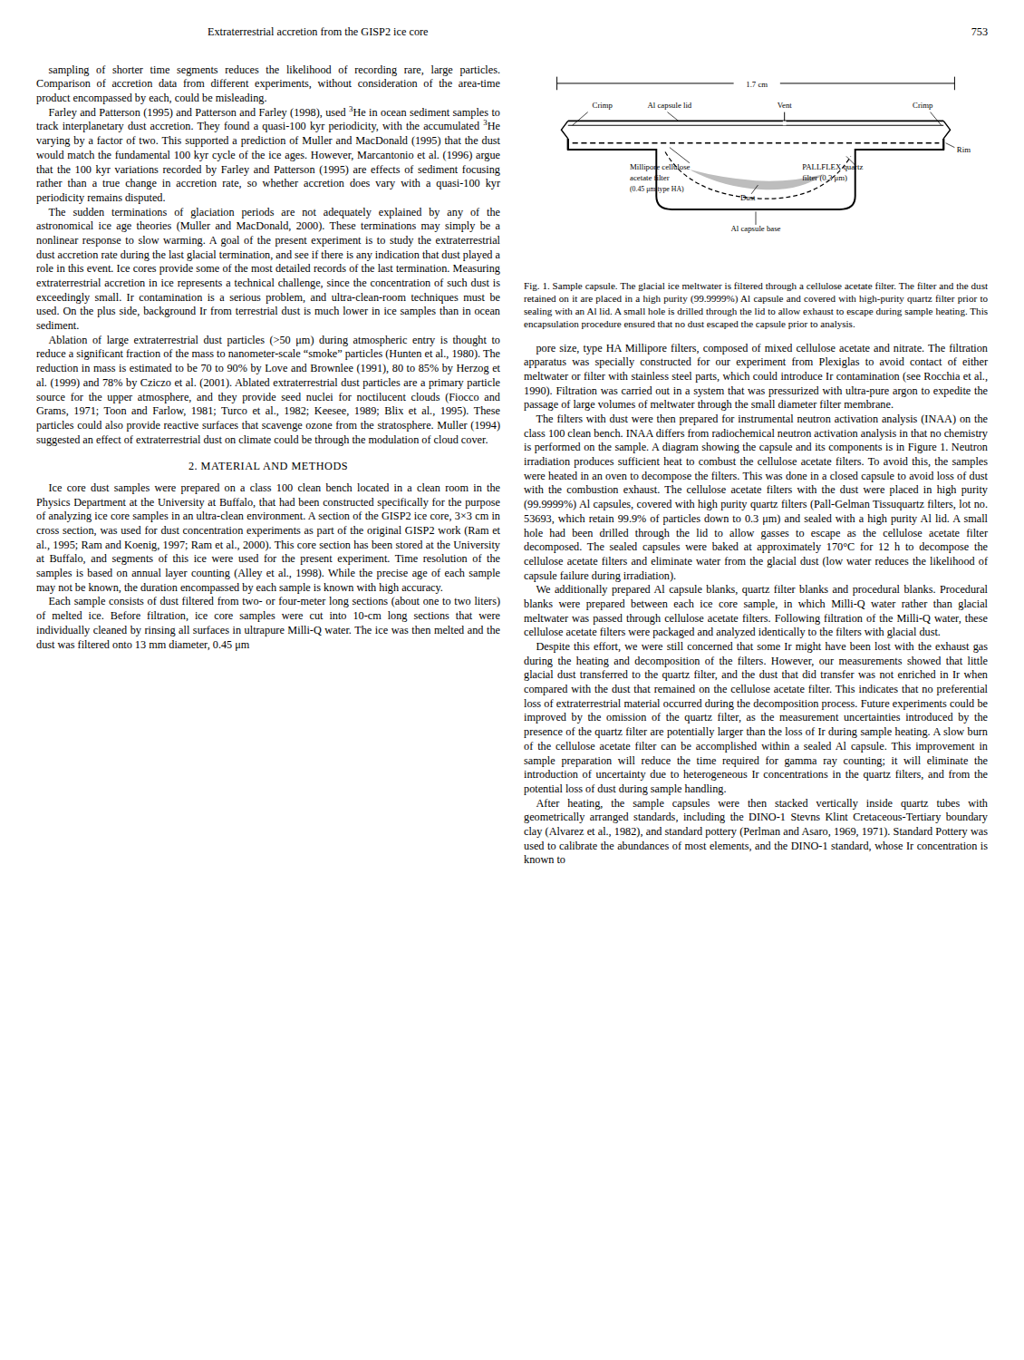Extraterrestrial accretion from the GISP2 ice core 753
sampling of shorter time segments reduces the likelihood of recording rare, large particles. Comparison of accretion data from different experiments, without consideration of the area-time product encompassed by each, could be misleading.
Farley and Patterson (1995) and Patterson and Farley (1998), used 3He in ocean sediment samples to track interplanetary dust accretion. They found a quasi-100 kyr periodicity, with the accumulated 3He varying by a factor of two. This supported a prediction of Muller and MacDonald (1995) that the dust would match the fundamental 100 kyr cycle of the ice ages. However, Marcantonio et al. (1996) argue that the 100 kyr variations recorded by Farley and Patterson (1995) are effects of sediment focusing rather than a true change in accretion rate, so whether accretion does vary with a quasi-100 kyr periodicity remains disputed.
The sudden terminations of glaciation periods are not adequately explained by any of the astronomical ice age theories (Muller and MacDonald, 2000). These terminations may simply be a nonlinear response to slow warming. A goal of the present experiment is to study the extraterrestrial dust accretion rate during the last glacial termination, and see if there is any indication that dust played a role in this event. Ice cores provide some of the most detailed records of the last termination. Measuring extraterrestrial accretion in ice represents a technical challenge, since the concentration of such dust is exceedingly small. Ir contamination is a serious problem, and ultra-clean-room techniques must be used. On the plus side, background Ir from terrestrial dust is much lower in ice samples than in ocean sediment.
Ablation of large extraterrestrial dust particles (>50 μm) during atmospheric entry is thought to reduce a significant fraction of the mass to nanometer-scale “smoke” particles (Hunten et al., 1980). The reduction in mass is estimated to be 70 to 90% by Love and Brownlee (1991), 80 to 85% by Herzog et al. (1999) and 78% by Cziczo et al. (2001). Ablated extraterrestrial dust particles are a primary particle source for the upper atmosphere, and they provide seed nuclei for noctilucent clouds (Fiocco and Grams, 1971; Toon and Farlow, 1981; Turco et al., 1982; Keesee, 1989; Blix et al., 1995). These particles could also provide reactive surfaces that scavenge ozone from the stratosphere. Muller (1994) suggested an effect of extraterrestrial dust on climate could be through the modulation of cloud cover.
2. MATERIAL AND METHODS
Ice core dust samples were prepared on a class 100 clean bench located in a clean room in the Physics Department at the University at Buffalo, that had been constructed specifically for the purpose of analyzing ice core samples in an ultra-clean environment. A section of the GISP2 ice core, 3×3 cm in cross section, was used for dust concentration experiments as part of the original GISP2 work (Ram et al., 1995; Ram and Koenig, 1997; Ram et al., 2000). This core section has been stored at the University at Buffalo, and segments of this ice were used for the present experiment. Time resolution of the samples is based on annual layer counting (Alley et al., 1998). While the precise age of each sample may not be known, the duration encompassed by each sample is known with high accuracy.
Each sample consists of dust filtered from two- or four-meter long sections (about one to two liters) of melted ice. Before filtration, ice core samples were cut into 10-cm long sections that were individually cleaned by rinsing all surfaces in ultrapure Milli-Q water. The ice was then melted and the dust was filtered onto 13 mm diameter, 0.45 μm
1.7 cm Crimp Al capsule lid Vent Crimp Millipore cellulose acetate filter (0.45 μm type HA) PALLFLEX quartz filter (0.3 μm) Dust Rim Al capsule base
Fig. 1. Sample capsule. The glacial ice meltwater is filtered through a cellulose acetate filter. The filter and the dust retained on it are placed in a high purity (99.9999%) Al capsule and covered with high-purity quartz filter prior to sealing with an Al lid. A small hole is drilled through the lid to allow exhaust to escape during sample heating. This encapsulation procedure ensured that no dust escaped the capsule prior to analysis.
pore size, type HA Millipore filters, composed of mixed cellulose acetate and nitrate. The filtration apparatus was specially constructed for our experiment from Plexiglas to avoid contact of either meltwater or filter with stainless steel parts, which could introduce Ir contamination (see Rocchia et al., 1990). Filtration was carried out in a system that was pressurized with ultra-pure argon to expedite the passage of large volumes of meltwater through the small diameter filter membrane.
The filters with dust were then prepared for instrumental neutron activation analysis (INAA) on the class 100 clean bench. INAA differs from radiochemical neutron activation analysis in that no chemistry is performed on the sample. A diagram showing the capsule and its components is in Figure 1. Neutron irradiation produces sufficient heat to combust the cellulose acetate filters. To avoid this, the samples were heated in an oven to decompose the filters. This was done in a closed capsule to avoid loss of dust with the combustion exhaust. The cellulose acetate filters with the dust were placed in high purity (99.9999%) Al capsules, covered with high purity quartz filters (Pall-Gelman Tissuquartz filters, lot no. 53693, which retain 99.9% of particles down to 0.3 μm) and sealed with a high purity Al lid. A small hole had been drilled through the lid to allow gasses to escape as the cellulose acetate filter decomposed. The sealed capsules were baked at approximately 170°C for 12 h to decompose the cellulose acetate filters and eliminate water from the glacial dust (low water reduces the likelihood of capsule failure during irradiation).
We additionally prepared Al capsule blanks, quartz filter blanks and procedural blanks. Procedural blanks were prepared between each ice core sample, in which Milli-Q water rather than glacial meltwater was passed through cellulose acetate filters. Following filtration of the Milli-Q water, these cellulose acetate filters were packaged and analyzed identically to the filters with glacial dust.
Despite this effort, we were still concerned that some Ir might have been lost with the exhaust gas during the heating and decomposition of the filters. However, our measurements showed that little glacial dust transferred to the quartz filter, and the dust that did transfer was not enriched in Ir when compared with the dust that remained on the cellulose acetate filter. This indicates that no preferential loss of extraterrestrial material occurred during the decomposition process. Future experiments could be improved by the omission of the quartz filter, as the measurement uncertainties introduced by the presence of the quartz filter are potentially larger than the loss of Ir during sample heating. A slow burn of the cellulose acetate filter can be accomplished within a sealed Al capsule. This improvement in sample preparation will reduce the time required for gamma ray counting; it will eliminate the introduction of uncertainty due to heterogeneous Ir concentrations in the quartz filters, and from the potential loss of dust during sample handling.
After heating, the sample capsules were then stacked vertically inside quartz tubes with geometrically arranged standards, including the DINO-1 Stevns Klint Cretaceous-Tertiary boundary clay (Alvarez et al., 1982), and standard pottery (Perlman and Asaro, 1969, 1971). Standard Pottery was used to calibrate the abundances of most elements, and the DINO-1 standard, whose Ir concentration is known to